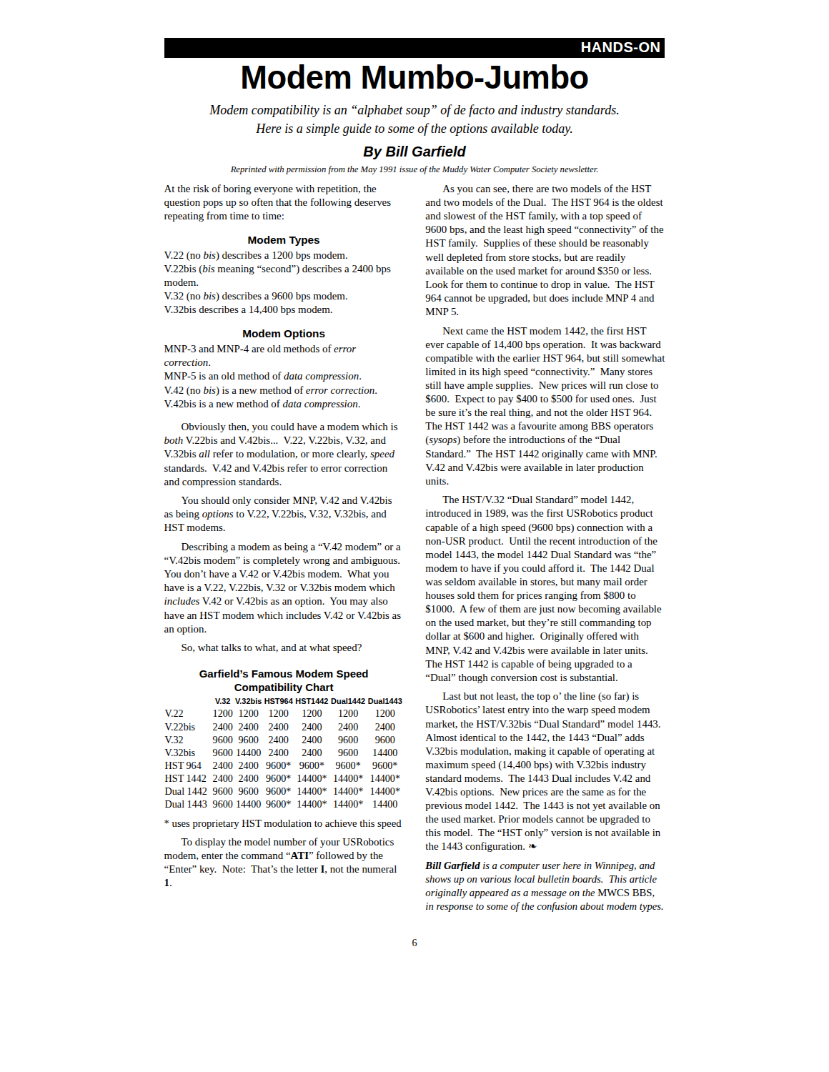HANDS-ON
Modem Mumbo-Jumbo
Modem compatibility is an “alphabet soup” of de facto and industry standards.
Here is a simple guide to some of the options available today.
By Bill Garfield
Reprinted with permission from the May 1991 issue of the Muddy Water Computer Society newsletter.
At the risk of boring everyone with repetition, the question pops up so often that the following deserves repeating from time to time:
Modem Types
V.22 (no bis) describes a 1200 bps modem.
V.22bis (bis meaning “second”) describes a 2400 bps modem.
V.32 (no bis) describes a 9600 bps modem.
V.32bis describes a 14,400 bps modem.
Modem Options
MNP-3 and MNP-4 are old methods of error correction.
MNP-5 is an old method of data compression.
V.42 (no bis) is a new method of error correction.
V.42bis is a new method of data compression.
Obviously then, you could have a modem which is both V.22bis and V.42bis... V.22, V.22bis, V.32, and V.32bis all refer to modulation, or more clearly, speed standards. V.42 and V.42bis refer to error correction and compression standards.
You should only consider MNP, V.42 and V.42bis as being options to V.22, V.22bis, V.32, V.32bis, and HST modems.
Describing a modem as being a “V.42 modem” or a “V.42bis modem” is completely wrong and ambiguous. You don’t have a V.42 or V.42bis modem. What you have is a V.22, V.22bis, V.32 or V.32bis modem which includes V.42 or V.42bis as an option. You may also have an HST modem which includes V.42 or V.42bis as an option.
So, what talks to what, and at what speed?
Garfield’s Famous Modem Speed Compatibility Chart
| | V.32 | V.32bis | HST964 | HST1442 | Dual1442 | Dual1443 |
| --- | --- | --- | --- | --- | --- | --- |
| V.22 | 1200 | 1200 | 1200 | 1200 | 1200 | 1200 |
| V.22bis | 2400 | 2400 | 2400 | 2400 | 2400 | 2400 |
| V.32 | 9600 | 9600 | 2400 | 2400 | 9600 | 9600 |
| V.32bis | 9600 | 14400 | 2400 | 2400 | 9600 | 14400 |
| HST 964 | 2400 | 2400 | 9600* | 9600* | 9600* | 9600* |
| HST 1442 | 2400 | 2400 | 9600* | 14400* | 14400* | 14400* |
| Dual 1442 | 9600 | 9600 | 9600* | 14400* | 14400* | 14400* |
| Dual 1443 | 9600 | 14400 | 9600* | 14400* | 14400* | 14400 |
* uses proprietary HST modulation to achieve this speed
To display the model number of your USRobotics modem, enter the command “ATI” followed by the “Enter” key. Note: That’s the letter I, not the numeral 1.
As you can see, there are two models of the HST and two models of the Dual. The HST 964 is the oldest and slowest of the HST family, with a top speed of 9600 bps, and the least high speed “connectivity” of the HST family. Supplies of these should be reasonably well depleted from store stocks, but are readily available on the used market for around $350 or less. Look for them to continue to drop in value. The HST 964 cannot be upgraded, but does include MNP 4 and MNP 5.
Next came the HST modem 1442, the first HST ever capable of 14,400 bps operation. It was backward compatible with the earlier HST 964, but still somewhat limited in its high speed “connectivity.” Many stores still have ample supplies. New prices will run close to $600. Expect to pay $400 to $500 for used ones. Just be sure it’s the real thing, and not the older HST 964. The HST 1442 was a favourite among BBS operators (sysops) before the introductions of the “Dual Standard.” The HST 1442 originally came with MNP. V.42 and V.42bis were available in later production units.
The HST/V.32 “Dual Standard” model 1442, introduced in 1989, was the first USRobotics product capable of a high speed (9600 bps) connection with a non-USR product. Until the recent introduction of the model 1443, the model 1442 Dual Standard was “the” modem to have if you could afford it. The 1442 Dual was seldom available in stores, but many mail order houses sold them for prices ranging from $800 to $1000. A few of them are just now becoming available on the used market, but they’re still commanding top dollar at $600 and higher. Originally offered with MNP, V.42 and V.42bis were available in later units. The HST 1442 is capable of being upgraded to a “Dual” though conversion cost is substantial.
Last but not least, the top o’ the line (so far) is USRobotics’ latest entry into the warp speed modem market, the HST/V.32bis “Dual Standard” model 1443. Almost identical to the 1442, the 1443 “Dual” adds V.32bis modulation, making it capable of operating at maximum speed (14,400 bps) with V.32bis industry standard modems. The 1443 Dual includes V.42 and V.42bis options. New prices are the same as for the previous model 1442. The 1443 is not yet available on the used market. Prior models cannot be upgraded to this model. The “HST only” version is not available in the 1443 configuration. ❧
Bill Garfield is a computer user here in Winnipeg, and shows up on various local bulletin boards. This article originally appeared as a message on the MWCS BBS, in response to some of the confusion about modem types.
6